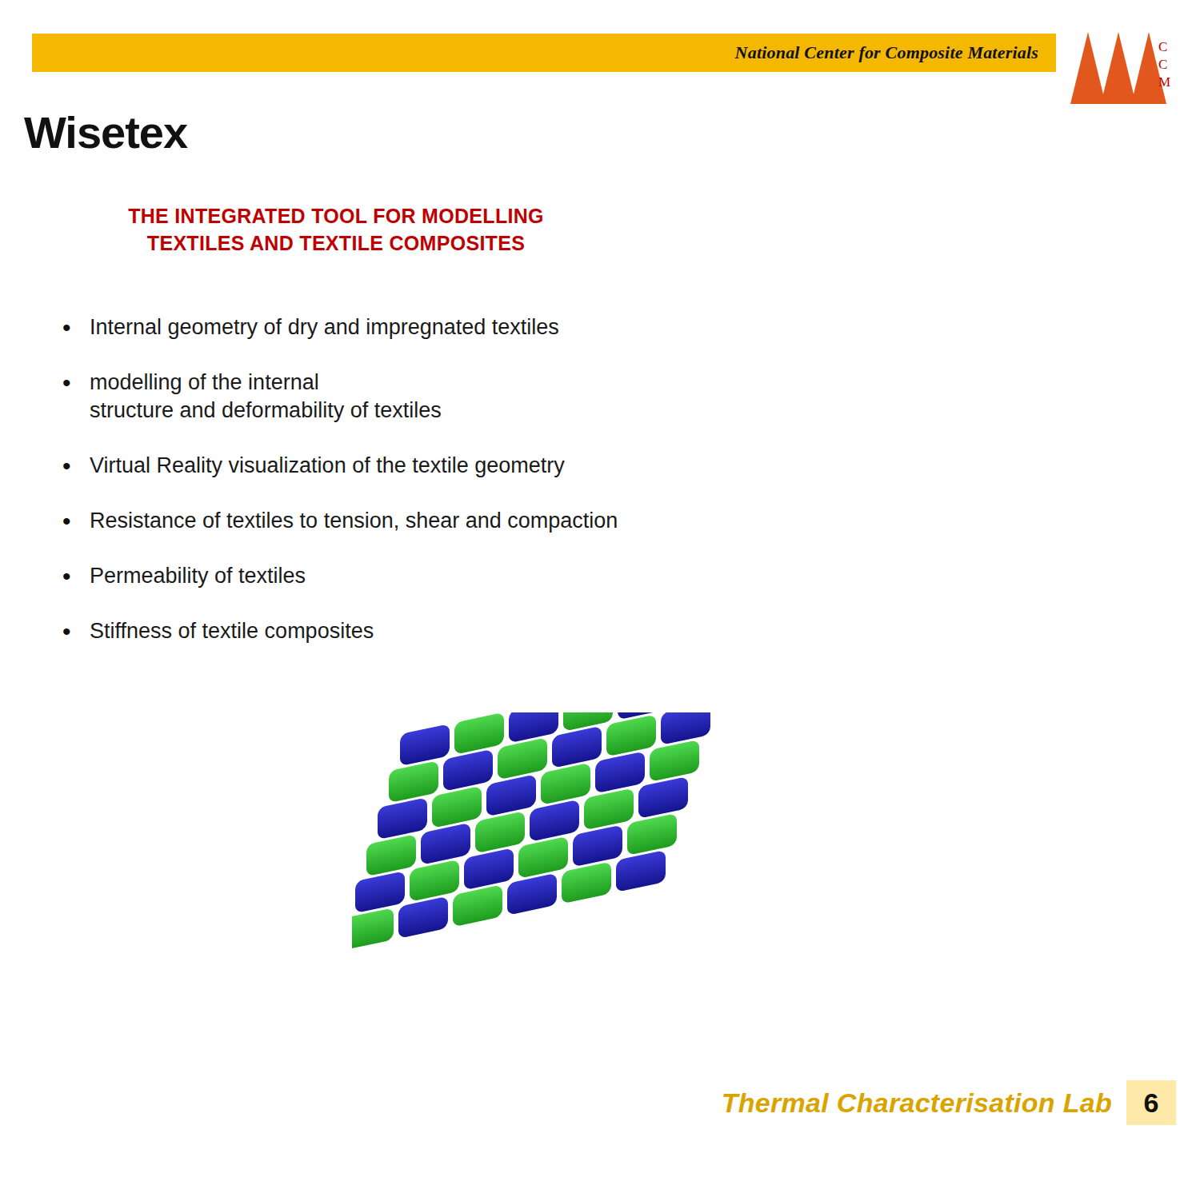National Center for Composite Materials
C C M
Wisetex
THE INTEGRATED TOOL FOR MODELLING
TEXTILES AND TEXTILE COMPOSITES
Internal geometry of dry and impregnated textiles
modelling of the internal
structure and deformability of textiles
Virtual Reality visualization of the textile geometry
Resistance of textiles to tension, shear and compaction
Permeability of textiles
Stiffness of textile composites
Thermal Characterisation Lab 6